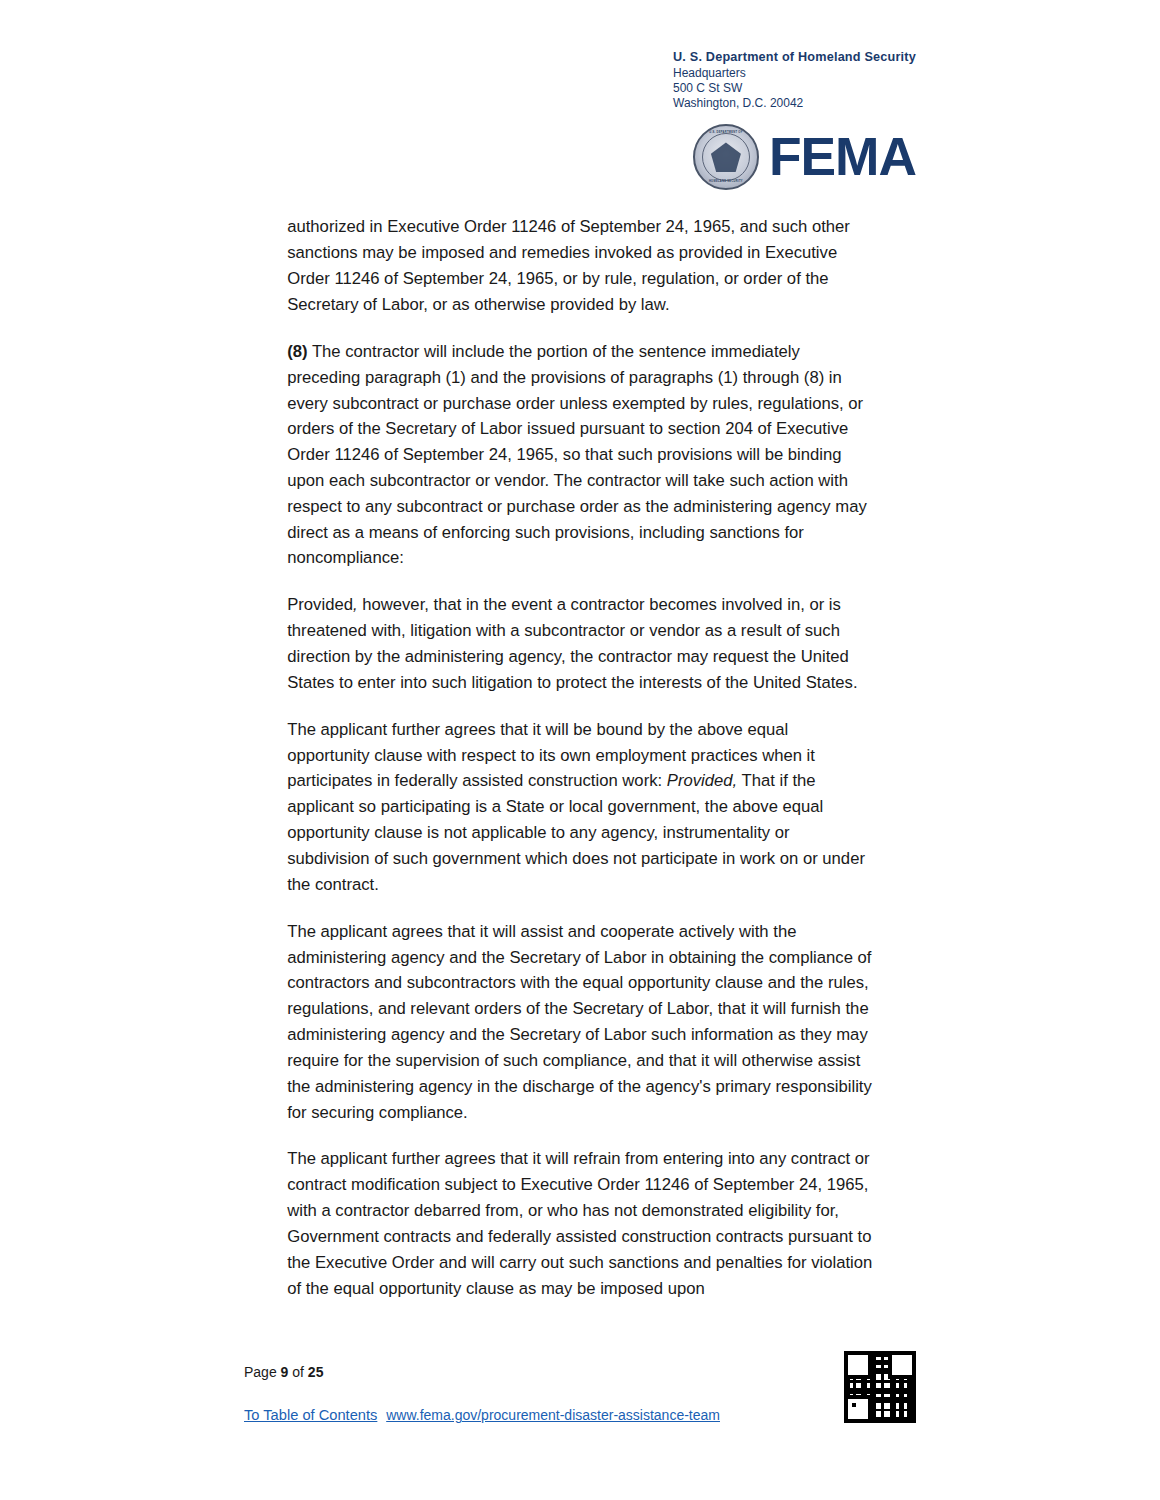U. S. Department of Homeland Security
Headquarters
500 C St SW
Washington, D.C. 20042
U.S. DEPARTMENT OF
HOMELAND SECURITY
FEMA
authorized in Executive Order 11246 of September 24, 1965, and such other sanctions may be imposed and remedies invoked as provided in Executive Order 11246 of September 24, 1965, or by rule, regulation, or order of the Secretary of Labor, or as otherwise provided by law.
(8) The contractor will include the portion of the sentence immediately preceding paragraph (1) and the provisions of paragraphs (1) through (8) in every subcontract or purchase order unless exempted by rules, regulations, or orders of the Secretary of Labor issued pursuant to section 204 of Executive Order 11246 of September 24, 1965, so that such provisions will be binding upon each subcontractor or vendor. The contractor will take such action with respect to any subcontract or purchase order as the administering agency may direct as a means of enforcing such provisions, including sanctions for noncompliance:
Provided, however, that in the event a contractor becomes involved in, or is threatened with, litigation with a subcontractor or vendor as a result of such direction by the administering agency, the contractor may request the United States to enter into such litigation to protect the interests of the United States.
The applicant further agrees that it will be bound by the above equal opportunity clause with respect to its own employment practices when it participates in federally assisted construction work: Provided, That if the applicant so participating is a State or local government, the above equal opportunity clause is not applicable to any agency, instrumentality or subdivision of such government which does not participate in work on or under the contract.
The applicant agrees that it will assist and cooperate actively with the administering agency and the Secretary of Labor in obtaining the compliance of contractors and subcontractors with the equal opportunity clause and the rules, regulations, and relevant orders of the Secretary of Labor, that it will furnish the administering agency and the Secretary of Labor such information as they may require for the supervision of such compliance, and that it will otherwise assist the administering agency in the discharge of the agency's primary responsibility for securing compliance.
The applicant further agrees that it will refrain from entering into any contract or contract modification subject to Executive Order 11246 of September 24, 1965, with a contractor debarred from, or who has not demonstrated eligibility for, Government contracts and federally assisted construction contracts pursuant to the Executive Order and will carry out such sanctions and penalties for violation of the equal opportunity clause as may be imposed upon
Page 9 of 25
To Table of Contents
www.fema.gov/procurement-disaster-assistance-team